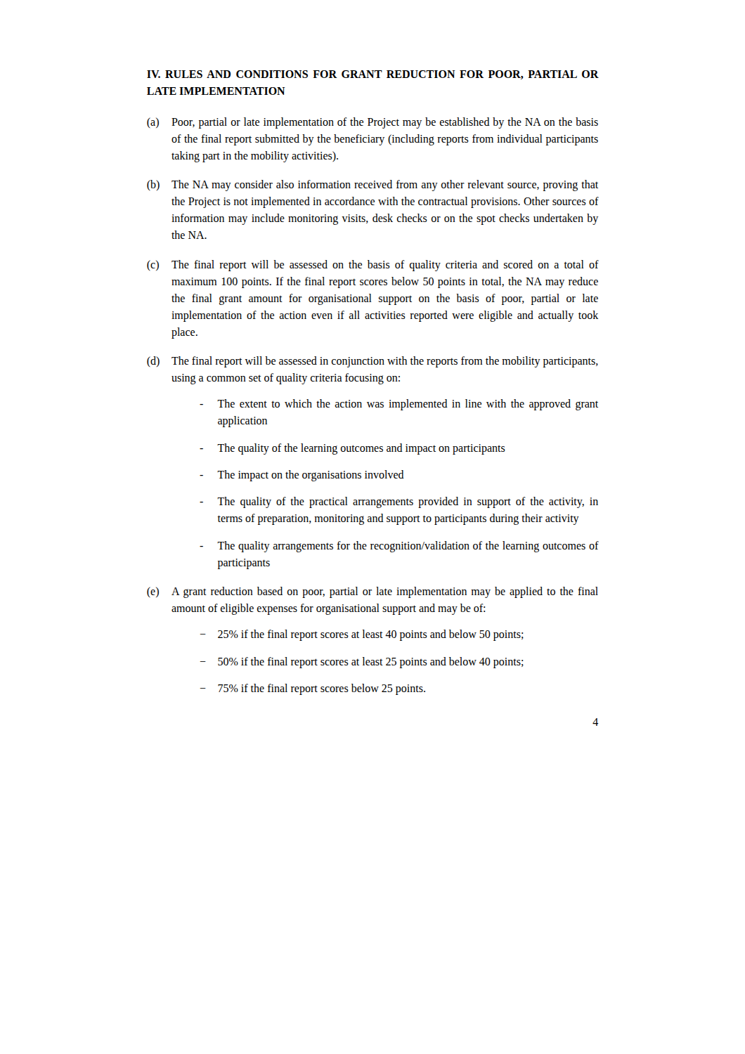IV. Rules and conditions for grant reduction for poor, partial or late implementation
Poor, partial or late implementation of the Project may be established by the NA on the basis of the final report submitted by the beneficiary (including reports from individual participants taking part in the mobility activities).
The NA may consider also information received from any other relevant source, proving that the Project is not implemented in accordance with the contractual provisions. Other sources of information may include monitoring visits, desk checks or on the spot checks undertaken by the NA.
The final report will be assessed on the basis of quality criteria and scored on a total of maximum 100 points. If the final report scores below 50 points in total, the NA may reduce the final grant amount for organisational support on the basis of poor, partial or late implementation of the action even if all activities reported were eligible and actually took place.
The final report will be assessed in conjunction with the reports from the mobility participants, using a common set of quality criteria focusing on:
The extent to which the action was implemented in line with the approved grant application
The quality of the learning outcomes and impact on participants
The impact on the organisations involved
The quality of the practical arrangements provided in support of the activity, in terms of preparation, monitoring and support to participants during their activity
The quality arrangements for the recognition/validation of the learning outcomes of participants
A grant reduction based on poor, partial or late implementation may be applied to the final amount of eligible expenses for organisational support and may be of:
25% if the final report scores at least 40 points and below 50 points;
50% if the final report scores at least 25 points and below 40 points;
75% if the final report scores below 25 points.
4